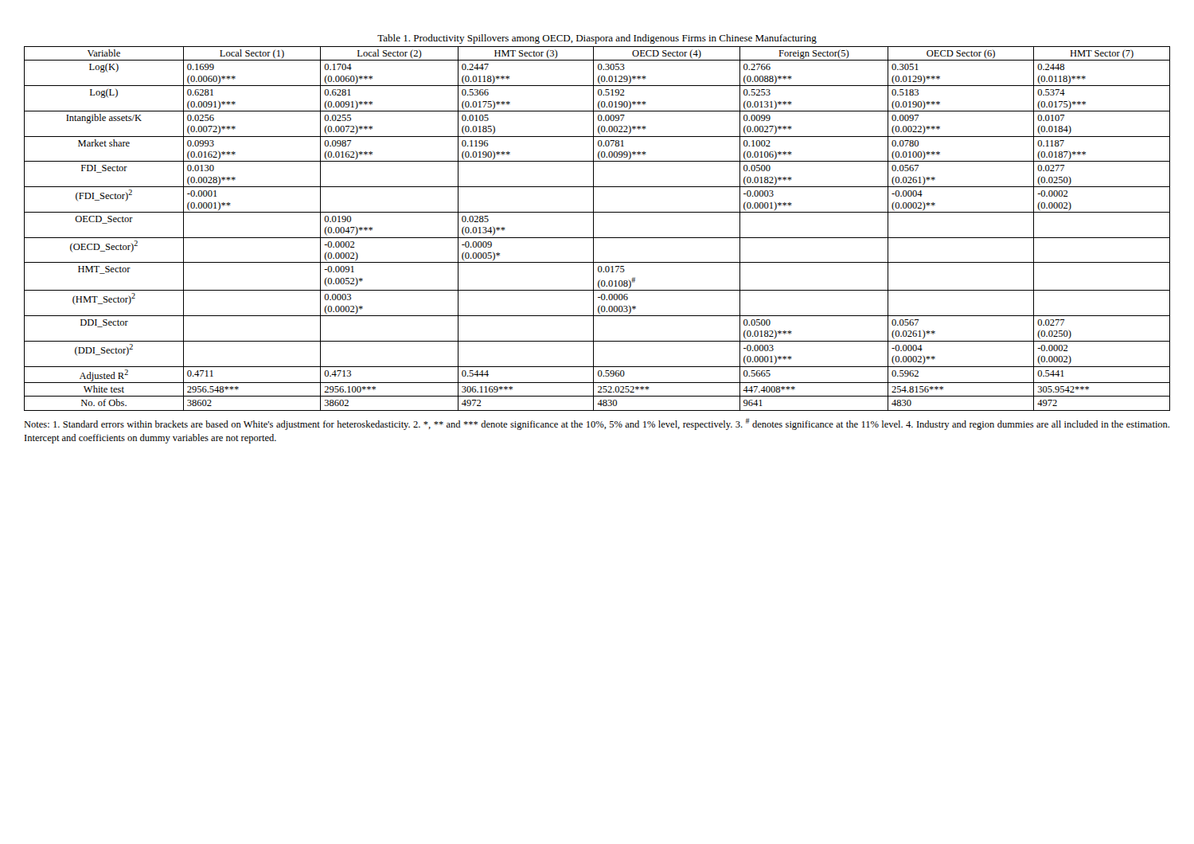Table 1. Productivity Spillovers among OECD, Diaspora and Indigenous Firms in Chinese Manufacturing
| Variable | Local Sector (1) | Local Sector (2) | HMT Sector (3) | OECD Sector (4) | Foreign Sector(5) | OECD Sector (6) | HMT Sector (7) |
| --- | --- | --- | --- | --- | --- | --- | --- |
| Log(K) | 0.1699 (0.0060)*** | 0.1704 (0.0060)*** | 0.2447 (0.0118)*** | 0.3053 (0.0129)*** | 0.2766 (0.0088)*** | 0.3051 (0.0129)*** | 0.2448 (0.0118)*** |
| Log(L) | 0.6281 (0.0091)*** | 0.6281 (0.0091)*** | 0.5366 (0.0175)*** | 0.5192 (0.0190)*** | 0.5253 (0.0131)*** | 0.5183 (0.0190)*** | 0.5374 (0.0175)*** |
| Intangible assets/K | 0.0256 (0.0072)*** | 0.0255 (0.0072)*** | 0.0105 (0.0185) | 0.0097 (0.0022)*** | 0.0099 (0.0027)*** | 0.0097 (0.0022)*** | 0.0107 (0.0184) |
| Market share | 0.0993 (0.0162)*** | 0.0987 (0.0162)*** | 0.1196 (0.0190)*** | 0.0781 (0.0099)*** | 0.1002 (0.0106)*** | 0.0780 (0.0100)*** | 0.1187 (0.0187)*** |
| FDI_Sector | 0.0130 (0.0028)*** | | | | 0.0500 (0.0182)*** | 0.0567 (0.0261)** | 0.0277 (0.0250) |
| (FDI_Sector) 2 | -0.0001 (0.0001)** | | | | -0.0003 (0.0001)*** | -0.0004 (0.0002)** | -0.0002 (0.0002) |
| OECD_Sector | | 0.0190 (0.0047)*** | 0.0285 (0.0134)** | | | | |
| (OECD_Sector) 2 | | -0.0002 (0.0002) | -0.0009 (0.0005)* | | | | |
| HMT_Sector | | -0.0091 (0.0052)* | | 0.0175 (0.0108) # | | | |
| (HMT_Sector) 2 | | 0.0003 (0.0002)* | | -0.0006 (0.0003)* | | | |
| DDI_Sector | | | | | 0.0500 (0.0182)*** | 0.0567 (0.0261)** | 0.0277 (0.0250) |
| (DDI_Sector) 2 | | | | | -0.0003 (0.0001)*** | -0.0004 (0.0002)** | -0.0002 (0.0002) |
| Adjusted R 2 | 0.4711 | 0.4713 | 0.5444 | 0.5960 | 0.5665 | 0.5962 | 0.5441 |
| White test | 2956.548*** | 2956.100*** | 306.1169*** | 252.0252*** | 447.4008*** | 254.8156*** | 305.9542*** |
| No. of Obs. | 38602 | 38602 | 4972 | 4830 | 9641 | 4830 | 4972 |
Notes: 1. Standard errors within brackets are based on White's adjustment for heteroskedasticity. 2. *, ** and *** denote significance at the 10%, 5% and 1% level, respectively. 3. # denotes significance at the 11% level. 4. Industry and region dummies are all included in the estimation. Intercept and coefficients on dummy variables are not reported.